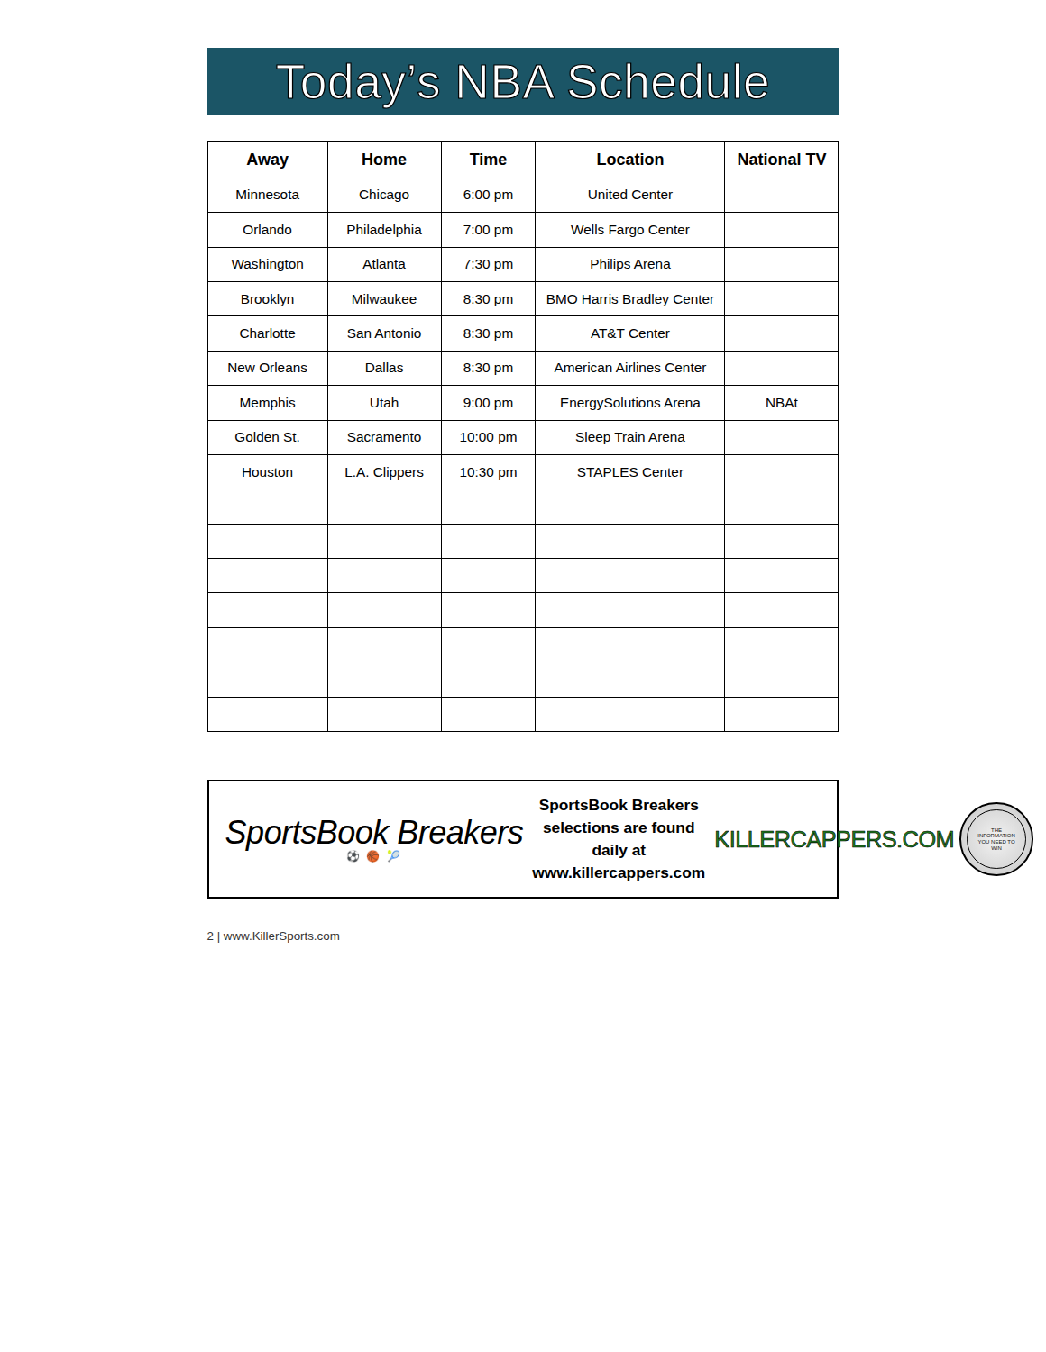Today’s NBA Schedule
| Away | Home | Time | Location | National TV |
| --- | --- | --- | --- | --- |
| Minnesota | Chicago | 6:00 pm | United Center | |
| Orlando | Philadelphia | 7:00 pm | Wells Fargo Center | |
| Washington | Atlanta | 7:30 pm | Philips Arena | |
| Brooklyn | Milwaukee | 8:30 pm | BMO Harris Bradley Center | |
| Charlotte | San Antonio | 8:30 pm | AT&T Center | |
| New Orleans | Dallas | 8:30 pm | American Airlines Center | |
| Memphis | Utah | 9:00 pm | EnergySolutions Arena | NBAt |
| Golden St. | Sacramento | 10:00 pm | Sleep Train Arena | |
| Houston | L.A. Clippers | 10:30 pm | STAPLES Center | |
SportsBook Breakers ⚽ 🏀 🎾
SportsBook Breakers
selections are found daily at
www.killercappers.com
KILLERCAPPERS.COM
THE INFORMATION YOU NEED TO WIN
2 | www.KillerSports.com